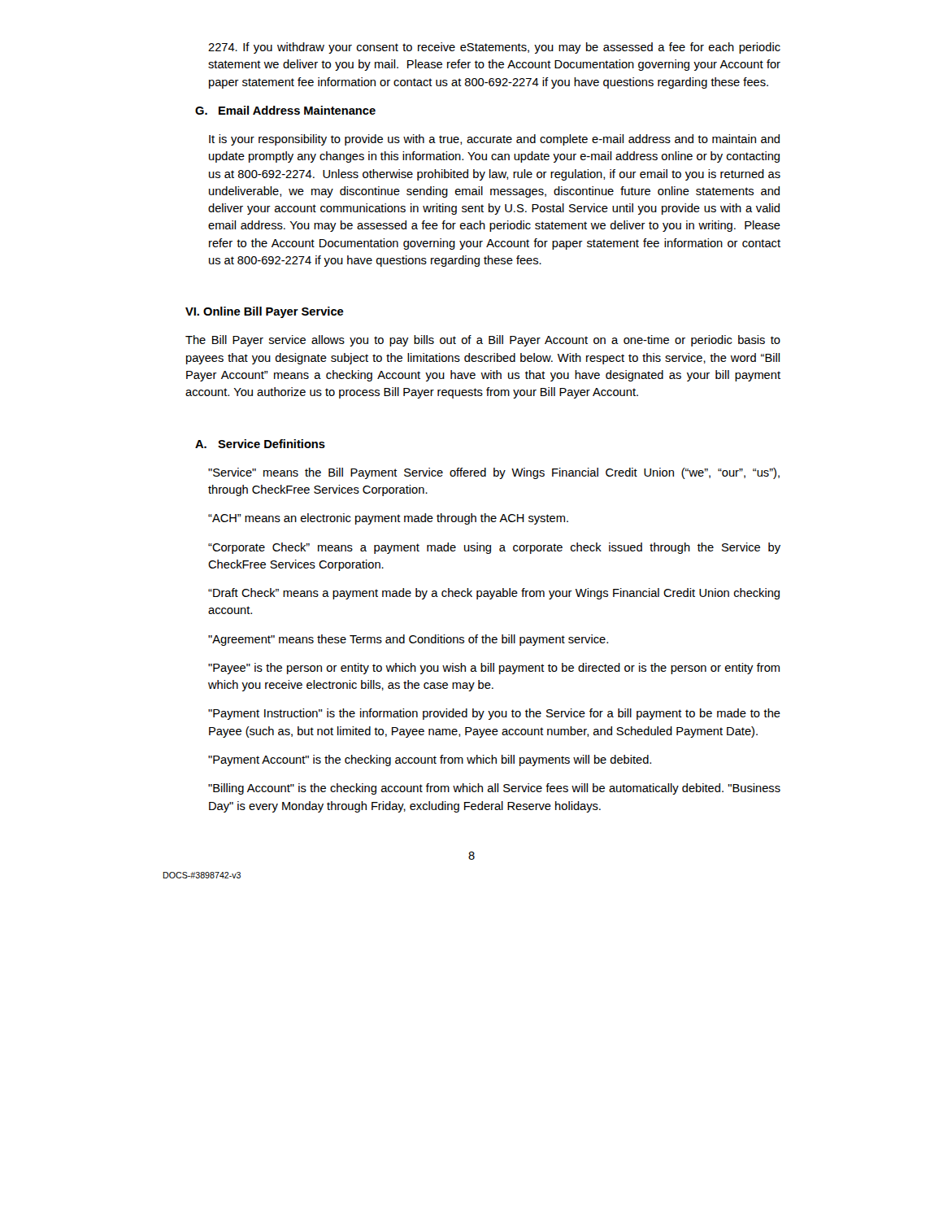2274. If you withdraw your consent to receive eStatements, you may be assessed a fee for each periodic statement we deliver to you by mail. Please refer to the Account Documentation governing your Account for paper statement fee information or contact us at 800-692-2274 if you have questions regarding these fees.
G.
Email Address Maintenance
It is your responsibility to provide us with a true, accurate and complete e-mail address and to maintain and update promptly any changes in this information. You can update your e-mail address online or by contacting us at 800-692-2274. Unless otherwise prohibited by law, rule or regulation, if our email to you is returned as undeliverable, we may discontinue sending email messages, discontinue future online statements and deliver your account communications in writing sent by U.S. Postal Service until you provide us with a valid email address. You may be assessed a fee for each periodic statement we deliver to you in writing. Please refer to the Account Documentation governing your Account for paper statement fee information or contact us at 800-692-2274 if you have questions regarding these fees.
VI. Online Bill Payer Service
The Bill Payer service allows you to pay bills out of a Bill Payer Account on a one-time or periodic basis to payees that you designate subject to the limitations described below. With respect to this service, the word “Bill Payer Account” means a checking Account you have with us that you have designated as your bill payment account. You authorize us to process Bill Payer requests from your Bill Payer Account.
A.
Service Definitions
"Service" means the Bill Payment Service offered by Wings Financial Credit Union (“we”, “our”, “us”), through CheckFree Services Corporation.
“ACH” means an electronic payment made through the ACH system.
“Corporate Check” means a payment made using a corporate check issued through the Service by CheckFree Services Corporation.
“Draft Check” means a payment made by a check payable from your Wings Financial Credit Union checking account.
"Agreement" means these Terms and Conditions of the bill payment service.
"Payee" is the person or entity to which you wish a bill payment to be directed or is the person or entity from which you receive electronic bills, as the case may be.
"Payment Instruction" is the information provided by you to the Service for a bill payment to be made to the Payee (such as, but not limited to, Payee name, Payee account number, and Scheduled Payment Date).
"Payment Account" is the checking account from which bill payments will be debited.
"Billing Account" is the checking account from which all Service fees will be automatically debited. "Business Day" is every Monday through Friday, excluding Federal Reserve holidays.
8
DOCS-#3898742-v3